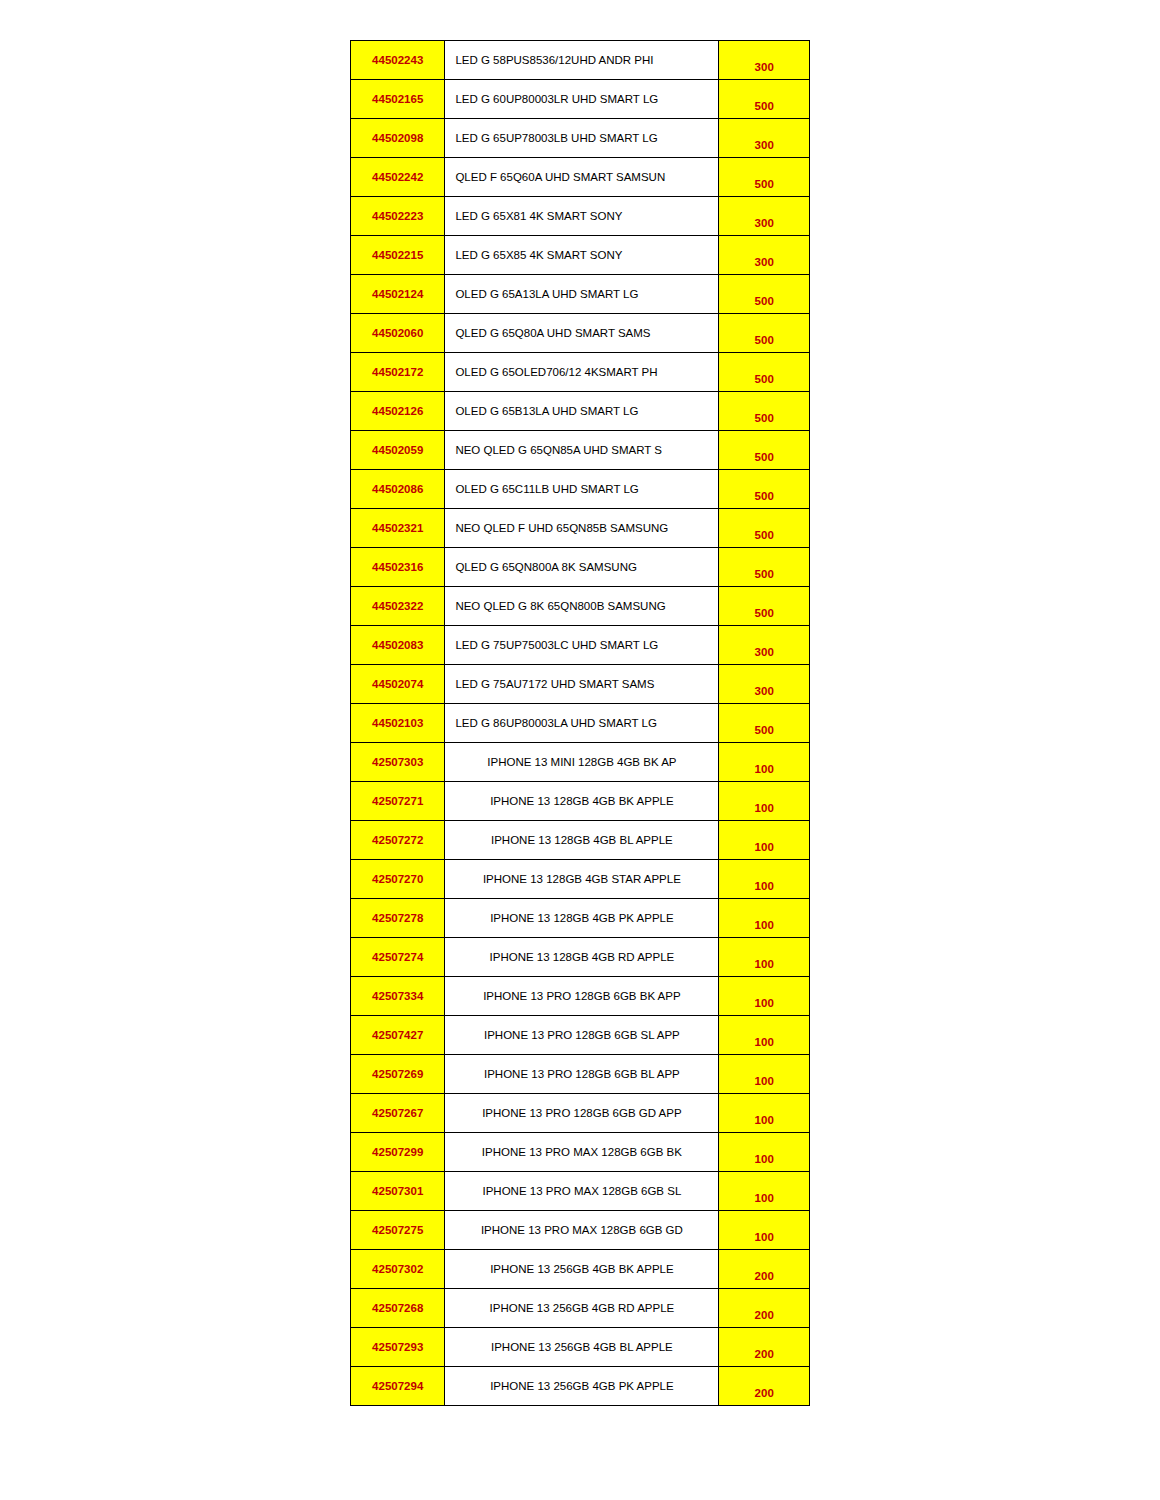| 44502243 | LED G 58PUS8536/12UHD ANDR PHI | 300 |
| 44502165 | LED G 60UP80003LR UHD SMART LG | 500 |
| 44502098 | LED G 65UP78003LB UHD SMART LG | 300 |
| 44502242 | QLED F 65Q60A UHD SMART SAMSUN | 500 |
| 44502223 | LED G 65X81 4K SMART SONY | 300 |
| 44502215 | LED G 65X85 4K SMART SONY | 300 |
| 44502124 | OLED G 65A13LA UHD SMART LG | 500 |
| 44502060 | QLED G 65Q80A UHD SMART SAMS | 500 |
| 44502172 | OLED G 65OLED706/12 4KSMART PH | 500 |
| 44502126 | OLED G 65B13LA UHD SMART LG | 500 |
| 44502059 | NEO QLED G 65QN85A UHD SMART S | 500 |
| 44502086 | OLED G 65C11LB UHD SMART LG | 500 |
| 44502321 | NEO QLED F UHD 65QN85B SAMSUNG | 500 |
| 44502316 | QLED G 65QN800A 8K SAMSUNG | 500 |
| 44502322 | NEO QLED G 8K 65QN800B SAMSUNG | 500 |
| 44502083 | LED G 75UP75003LC UHD SMART LG | 300 |
| 44502074 | LED G 75AU7172 UHD SMART SAMS | 300 |
| 44502103 | LED G 86UP80003LA UHD SMART LG | 500 |
| 42507303 | IPHONE 13 MINI 128GB 4GB BK AP | 100 |
| 42507271 | IPHONE 13 128GB 4GB BK APPLE | 100 |
| 42507272 | IPHONE 13 128GB 4GB BL APPLE | 100 |
| 42507270 | IPHONE 13 128GB 4GB STAR APPLE | 100 |
| 42507278 | IPHONE 13 128GB 4GB PK APPLE | 100 |
| 42507274 | IPHONE 13 128GB 4GB RD APPLE | 100 |
| 42507334 | IPHONE 13 PRO 128GB 6GB BK APP | 100 |
| 42507427 | IPHONE 13 PRO 128GB 6GB SL APP | 100 |
| 42507269 | IPHONE 13 PRO 128GB 6GB BL APP | 100 |
| 42507267 | IPHONE 13 PRO 128GB 6GB GD APP | 100 |
| 42507299 | IPHONE 13 PRO MAX 128GB 6GB BK | 100 |
| 42507301 | IPHONE 13 PRO MAX 128GB 6GB SL | 100 |
| 42507275 | IPHONE 13 PRO MAX 128GB 6GB GD | 100 |
| 42507302 | IPHONE 13 256GB 4GB BK APPLE | 200 |
| 42507268 | IPHONE 13 256GB 4GB RD APPLE | 200 |
| 42507293 | IPHONE 13 256GB 4GB BL APPLE | 200 |
| 42507294 | IPHONE 13 256GB 4GB PK APPLE | 200 |